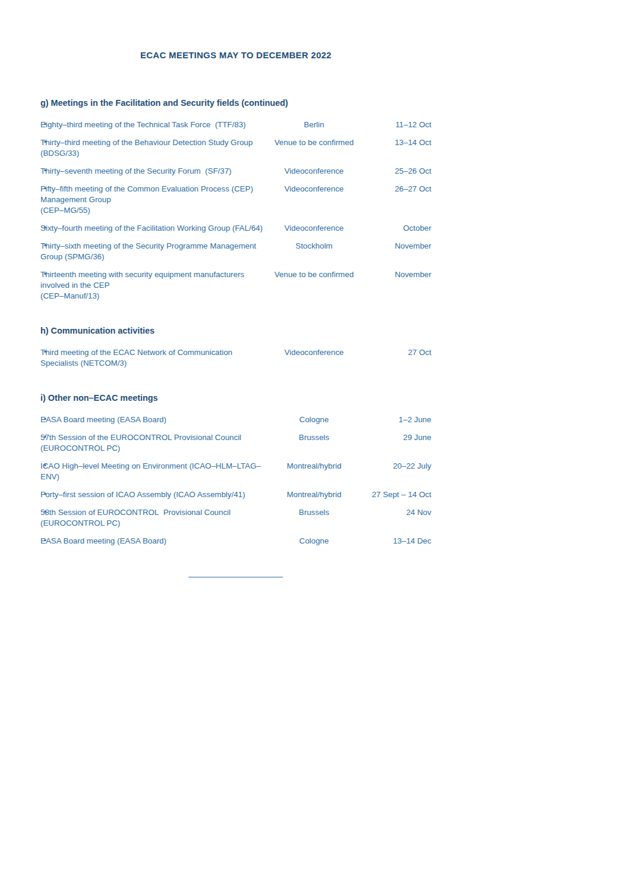ECAC Meetings May to December 2022
g) Meetings in the Facilitation and Security fields (continued)
| Eighty–third meeting of the Technical Task Force (TTF/83) | Berlin | 11–12 Oct |
| Thirty–third meeting of the Behaviour Detection Study Group (BDSG/33) | Venue to be confirmed | 13–14 Oct |
| Thirty–seventh meeting of the Security Forum (SF/37) | Videoconference | 25–26 Oct |
| Fifty–fifth meeting of the Common Evaluation Process (CEP) Management Group (CEP–MG/55) | Videoconference | 26–27 Oct |
| Sixty–fourth meeting of the Facilitation Working Group (FAL/64) | Videoconference | October |
| Thirty–sixth meeting of the Security Programme Management Group (SPMG/36) | Stockholm | November |
| Thirteenth meeting with security equipment manufacturers involved in the CEP (CEP–Manuf/13) | Venue to be confirmed | November |
h) Communication activities
| Third meeting of the ECAC Network of Communication Specialists (NETCOM/3) | Videoconference | 27 Oct |
i) Other non–ECAC meetings
| EASA Board meeting (EASA Board) | Cologne | 1–2 June |
| 57th Session of the EUROCONTROL Provisional Council (EUROCONTROL PC) | Brussels | 29 June |
| ICAO High–level Meeting on Environment (ICAO–HLM–LTAG–ENV) | Montreal/hybrid | 20–22 July |
| Forty–first session of ICAO Assembly (ICAO Assembly/41) | Montreal/hybrid | 27 Sept – 14 Oct |
| 58th Session of EUROCONTROL Provisional Council (EUROCONTROL PC) | Brussels | 24 Nov |
| EASA Board meeting (EASA Board) | Cologne | 13–14 Dec |